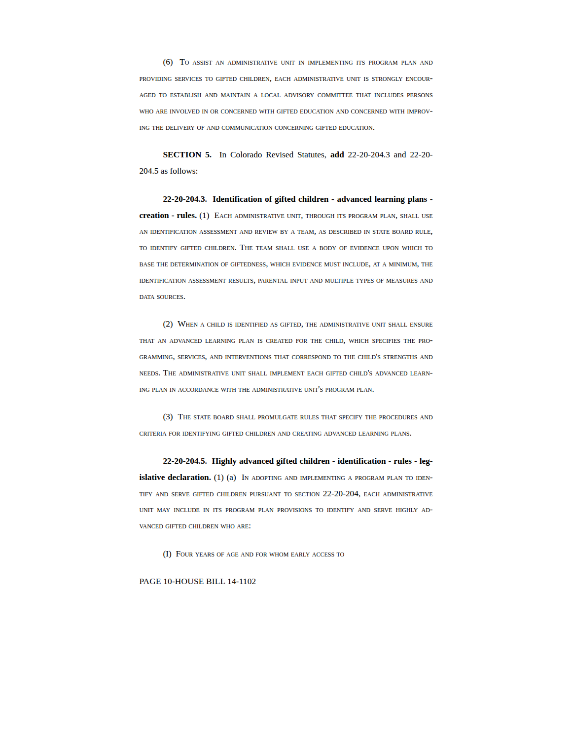(6) To assist an administrative unit in implementing its program plan and providing services to gifted children, each administrative unit is strongly encouraged to establish and maintain a local advisory committee that includes persons who are involved in or concerned with gifted education and concerned with improving the delivery of and communication concerning gifted education.
SECTION 5. In Colorado Revised Statutes, add 22-20-204.3 and 22-20-204.5 as follows:
22-20-204.3. Identification of gifted children - advanced learning plans - creation - rules. (1) Each administrative unit, through its program plan, shall use an identification assessment and review by a team, as described in state board rule, to identify gifted children. The team shall use a body of evidence upon which to base the determination of giftedness, which evidence must include, at a minimum, the identification assessment results, parental input and multiple types of measures and data sources.
(2) When a child is identified as gifted, the administrative unit shall ensure that an advanced learning plan is created for the child, which specifies the programming, services, and interventions that correspond to the child's strengths and needs. The administrative unit shall implement each gifted child's advanced learning plan in accordance with the administrative unit's program plan.
(3) The state board shall promulgate rules that specify the procedures and criteria for identifying gifted children and creating advanced learning plans.
22-20-204.5. Highly advanced gifted children - identification - rules - legislative declaration. (1) (a) In adopting and implementing a program plan to identify and serve gifted children pursuant to section 22-20-204, each administrative unit may include in its program plan provisions to identify and serve highly advanced gifted children who are:
(I) Four years of age and for whom early access to
PAGE 10-HOUSE BILL 14-1102